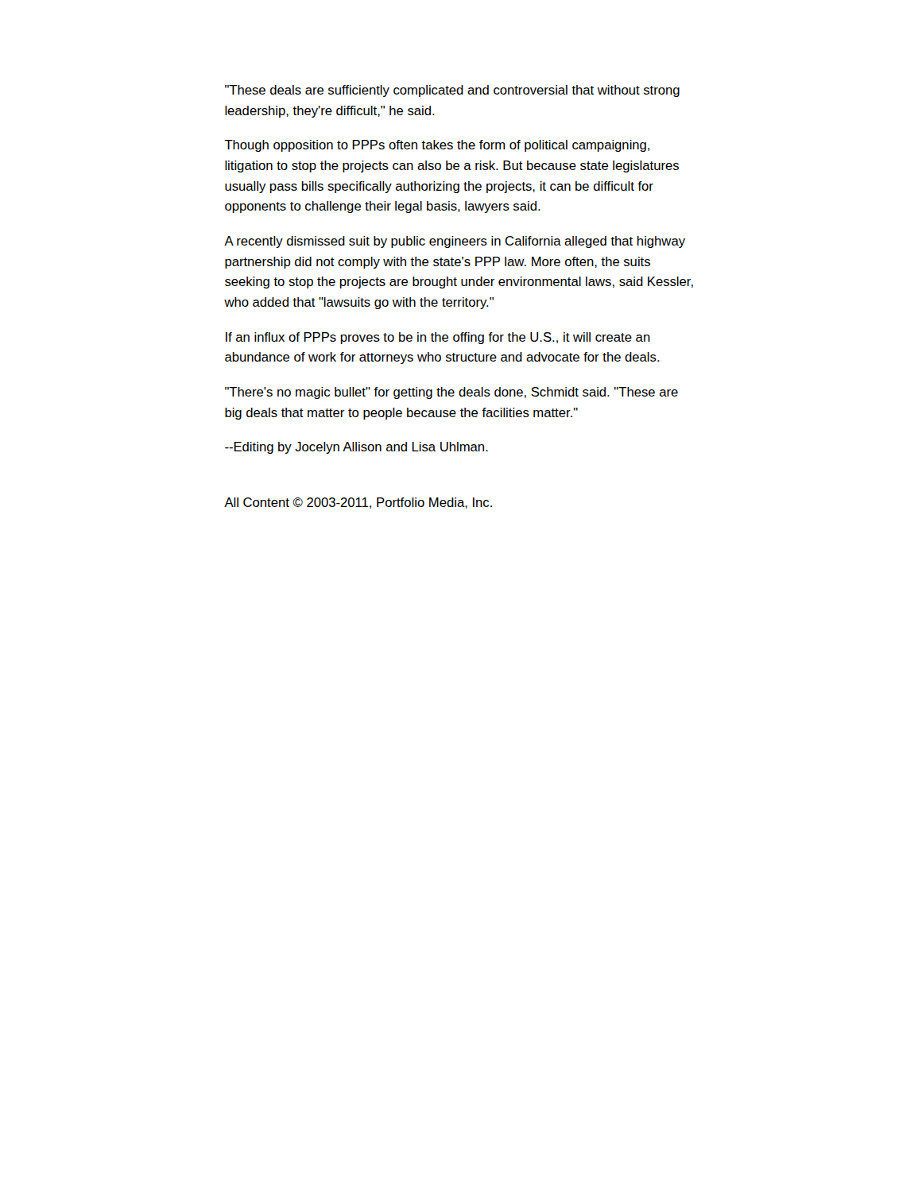"These deals are sufficiently complicated and controversial that without strong leadership, they're difficult," he said.
Though opposition to PPPs often takes the form of political campaigning, litigation to stop the projects can also be a risk. But because state legislatures usually pass bills specifically authorizing the projects, it can be difficult for opponents to challenge their legal basis, lawyers said.
A recently dismissed suit by public engineers in California alleged that highway partnership did not comply with the state's PPP law. More often, the suits seeking to stop the projects are brought under environmental laws, said Kessler, who added that "lawsuits go with the territory."
If an influx of PPPs proves to be in the offing for the U.S., it will create an abundance of work for attorneys who structure and advocate for the deals.
"There's no magic bullet" for getting the deals done, Schmidt said. "These are big deals that matter to people because the facilities matter."
--Editing by Jocelyn Allison and Lisa Uhlman.
All Content © 2003-2011, Portfolio Media, Inc.